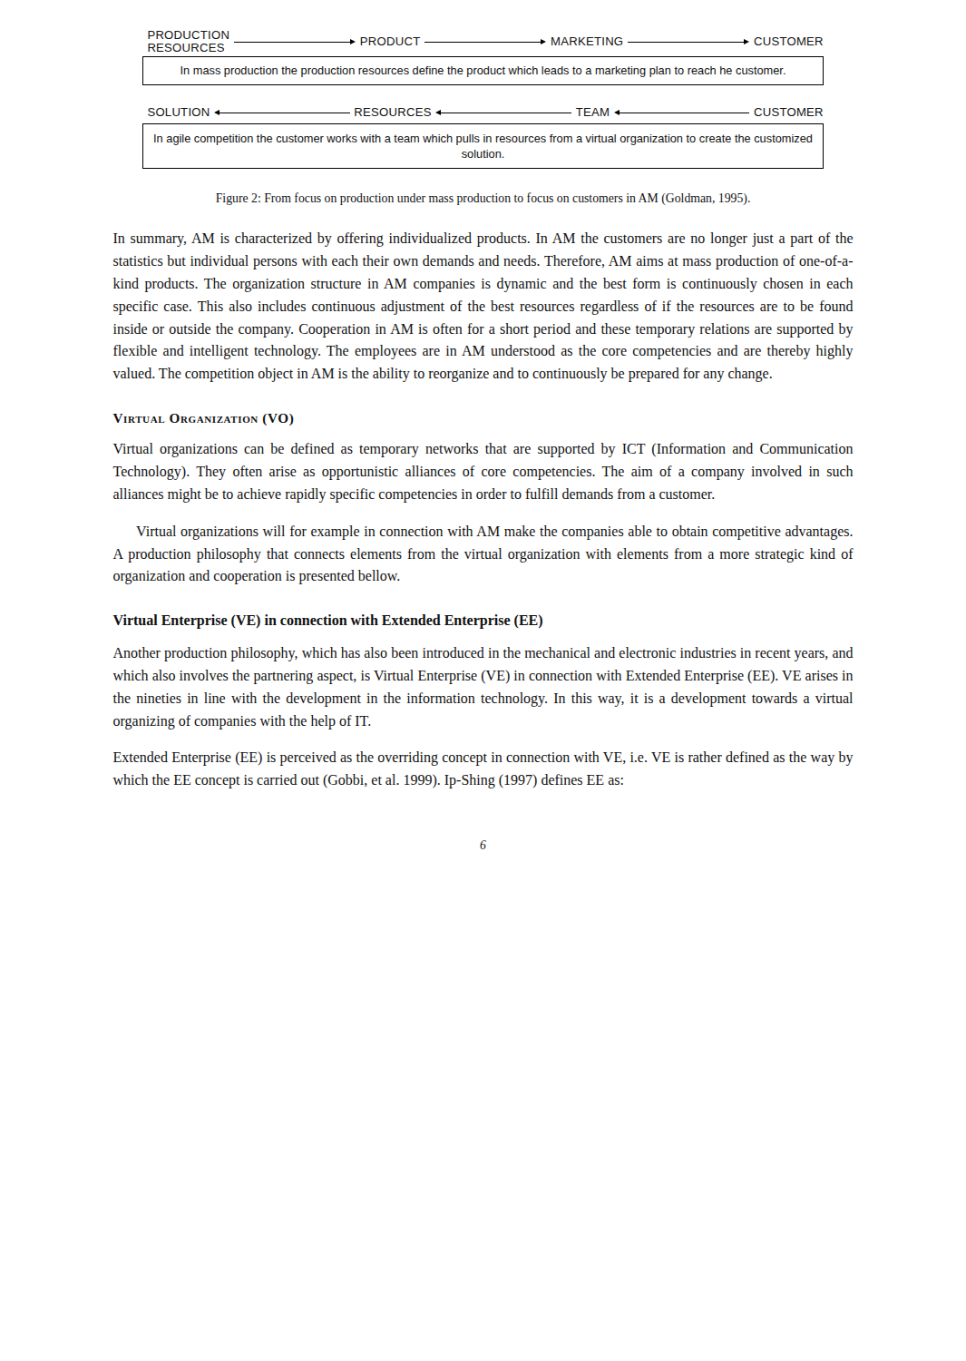PRODUCTION
RESOURCES PRODUCT MARKETING CUSTOMER
In mass production the production resources define the product which leads to a marketing plan to reach he customer.
SOLUTION RESOURCES TEAM CUSTOMER
In agile competition the customer works with a team which pulls in resources from a virtual organization to create the customized solution.
Figure 2: From focus on production under mass production to focus on customers in AM (Goldman, 1995).
In summary, AM is characterized by offering individualized products. In AM the customers are no longer just a part of the statistics but individual persons with each their own demands and needs. Therefore, AM aims at mass production of one-of-a-kind products. The organization structure in AM companies is dynamic and the best form is continuously chosen in each specific case. This also includes continuous adjustment of the best resources regardless of if the resources are to be found inside or outside the company. Cooperation in AM is often for a short period and these temporary relations are supported by flexible and intelligent technology. The employees are in AM understood as the core competencies and are thereby highly valued. The competition object in AM is the ability to reorganize and to continuously be prepared for any change.
Virtual Organization (VO)
Virtual organizations can be defined as temporary networks that are supported by ICT (Information and Communication Technology). They often arise as opportunistic alliances of core competencies. The aim of a company involved in such alliances might be to achieve rapidly specific competencies in order to fulfill demands from a customer.
Virtual organizations will for example in connection with AM make the companies able to obtain competitive advantages. A production philosophy that connects elements from the virtual organization with elements from a more strategic kind of organization and cooperation is presented bellow.
Virtual Enterprise (VE) in connection with Extended Enterprise (EE)
Another production philosophy, which has also been introduced in the mechanical and electronic industries in recent years, and which also involves the partnering aspect, is Virtual Enterprise (VE) in connection with Extended Enterprise (EE). VE arises in the nineties in line with the development in the information technology. In this way, it is a development towards a virtual organizing of companies with the help of IT.
Extended Enterprise (EE) is perceived as the overriding concept in connection with VE, i.e. VE is rather defined as the way by which the EE concept is carried out (Gobbi, et al. 1999). Ip-Shing (1997) defines EE as:
6